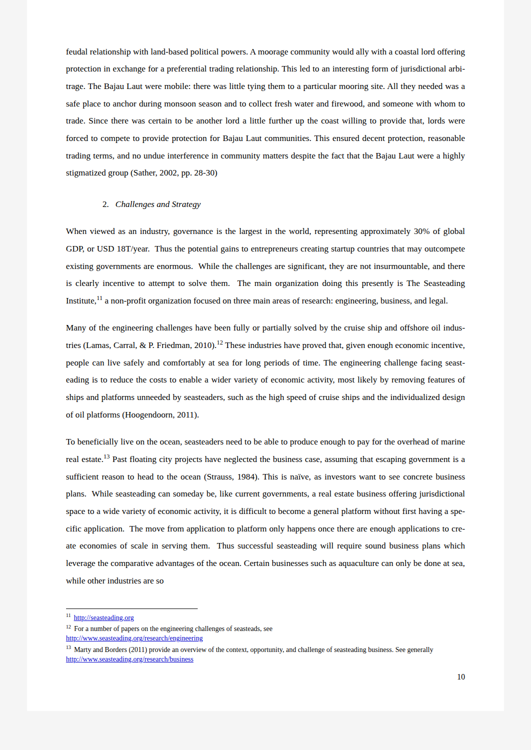feudal relationship with land-based political powers. A moorage community would ally with a coastal lord offering protection in exchange for a preferential trading relationship. This led to an interesting form of jurisdictional arbitrage. The Bajau Laut were mobile: there was little tying them to a particular mooring site. All they needed was a safe place to anchor during monsoon season and to collect fresh water and firewood, and someone with whom to trade. Since there was certain to be another lord a little further up the coast willing to provide that, lords were forced to compete to provide protection for Bajau Laut communities. This ensured decent protection, reasonable trading terms, and no undue interference in community matters despite the fact that the Bajau Laut were a highly stigmatized group (Sather, 2002, pp. 28-30)
2. Challenges and Strategy
When viewed as an industry, governance is the largest in the world, representing approximately 30% of global GDP, or USD 18T/year. Thus the potential gains to entrepreneurs creating startup countries that may outcompete existing governments are enormous. While the challenges are significant, they are not insurmountable, and there is clearly incentive to attempt to solve them. The main organization doing this presently is The Seasteading Institute,11 a non-profit organization focused on three main areas of research: engineering, business, and legal.
Many of the engineering challenges have been fully or partially solved by the cruise ship and offshore oil industries (Lamas, Carral, & P. Friedman, 2010).12 These industries have proved that, given enough economic incentive, people can live safely and comfortably at sea for long periods of time. The engineering challenge facing seasteading is to reduce the costs to enable a wider variety of economic activity, most likely by removing features of ships and platforms unneeded by seasteaders, such as the high speed of cruise ships and the individualized design of oil platforms (Hoogendoorn, 2011).
To beneficially live on the ocean, seasteaders need to be able to produce enough to pay for the overhead of marine real estate.13 Past floating city projects have neglected the business case, assuming that escaping government is a sufficient reason to head to the ocean (Strauss, 1984). This is naïve, as investors want to see concrete business plans. While seasteading can someday be, like current governments, a real estate business offering jurisdictional space to a wide variety of economic activity, it is difficult to become a general platform without first having a specific application. The move from application to platform only happens once there are enough applications to create economies of scale in serving them. Thus successful seasteading will require sound business plans which leverage the comparative advantages of the ocean. Certain businesses such as aquaculture can only be done at sea, while other industries are so
11 http://seasteading.org
12 For a number of papers on the engineering challenges of seasteads, see
http://www.seasteading.org/research/engineering
13 Marty and Borders (2011) provide an overview of the context, opportunity, and challenge of seasteading business. See generally http://www.seasteading.org/research/business
10